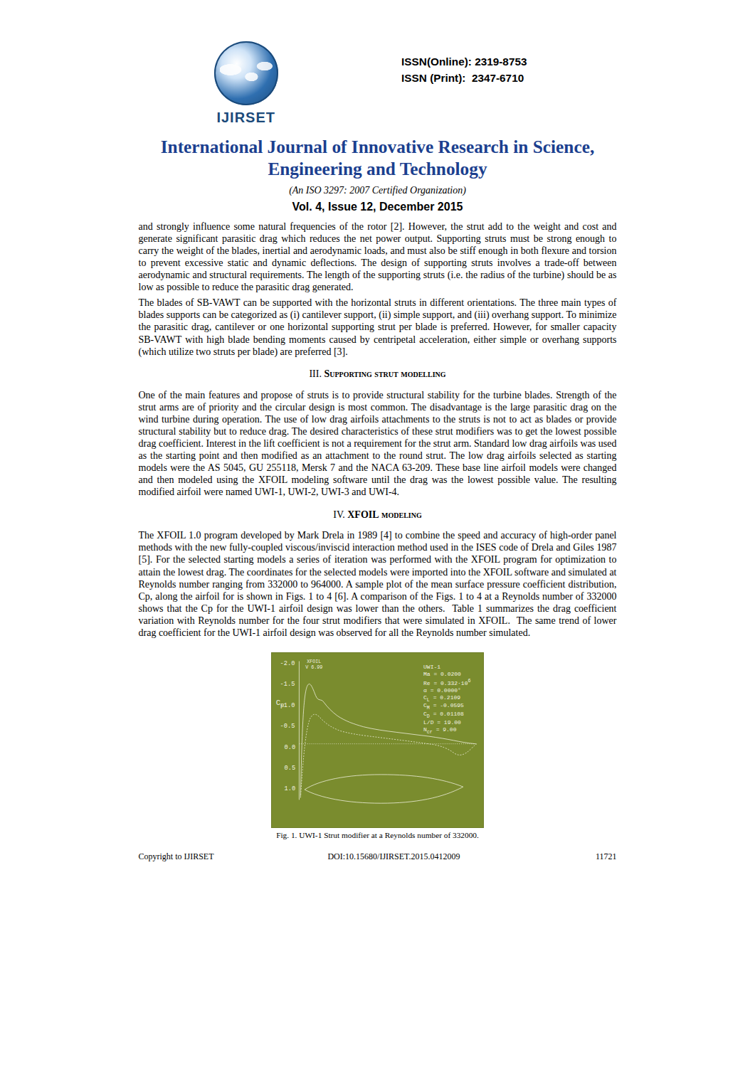IJIRSET
ISSN(Online): 2319-8753
ISSN (Print): 2347-6710
International Journal of Innovative Research in Science,
Engineering and Technology
(An ISO 3297: 2007 Certified Organization)
Vol. 4, Issue 12, December 2015
and strongly influence some natural frequencies of the rotor [2]. However, the strut add to the weight and cost and generate significant parasitic drag which reduces the net power output. Supporting struts must be strong enough to carry the weight of the blades, inertial and aerodynamic loads, and must also be stiff enough in both flexure and torsion to prevent excessive static and dynamic deflections. The design of supporting struts involves a trade-off between aerodynamic and structural requirements. The length of the supporting struts (i.e. the radius of the turbine) should be as low as possible to reduce the parasitic drag generated.
The blades of SB-VAWT can be supported with the horizontal struts in different orientations. The three main types of blades supports can be categorized as (i) cantilever support, (ii) simple support, and (iii) overhang support. To minimize the parasitic drag, cantilever or one horizontal supporting strut per blade is preferred. However, for smaller capacity SB-VAWT with high blade bending moments caused by centripetal acceleration, either simple or overhang supports (which utilize two struts per blade) are preferred [3].
III. Supporting strut modelling
One of the main features and propose of struts is to provide structural stability for the turbine blades. Strength of the strut arms are of priority and the circular design is most common. The disadvantage is the large parasitic drag on the wind turbine during operation. The use of low drag airfoils attachments to the struts is not to act as blades or provide structural stability but to reduce drag. The desired characteristics of these strut modifiers was to get the lowest possible drag coefficient. Interest in the lift coefficient is not a requirement for the strut arm. Standard low drag airfoils was used as the starting point and then modified as an attachment to the round strut. The low drag airfoils selected as starting models were the AS 5045, GU 255118, Mersk 7 and the NACA 63-209. These base line airfoil models were changed and then modeled using the XFOIL modeling software until the drag was the lowest possible value. The resulting modified airfoil were named UWI-1, UWI-2, UWI-3 and UWI-4.
IV. XFOIL modeling
The XFOIL 1.0 program developed by Mark Drela in 1989 [4] to combine the speed and accuracy of high-order panel methods with the new fully-coupled viscous/inviscid interaction method used in the ISES code of Drela and Giles 1987 [5]. For the selected starting models a series of iteration was performed with the XFOIL program for optimization to attain the lowest drag. The coordinates for the selected models were imported into the XFOIL software and simulated at Reynolds number ranging from 332000 to 964000. A sample plot of the mean surface pressure coefficient distribution, Cp, along the airfoil for is shown in Figs. 1 to 4 [6]. A comparison of the Figs. 1 to 4 at a Reynolds number of 332000 shows that the Cp for the UWI-1 airfoil design was lower than the others. Table 1 summarizes the drag coefficient variation with Reynolds number for the four strut modifiers that were simulated in XFOIL. The same trend of lower drag coefficient for the UWI-1 airfoil design was observed for all the Reynolds number simulated.
-2.0
XFOIL
V 6.99
-1.5
-1.0
-0.5
0.0
0.5
1.0
Cp
UWI-1
Ma = 0.0200
Re = 0.332·106
α = 0.0000°
CL = 0.2109
CM = -0.0595
CD = 0.01108
L/D = 19.00
Ncr = 9.00
Fig. 1. UWI-1 Strut modifier at a Reynolds number of 332000.
Copyright to IJIRSET
DOI:10.15680/IJIRSET.2015.0412009
11721